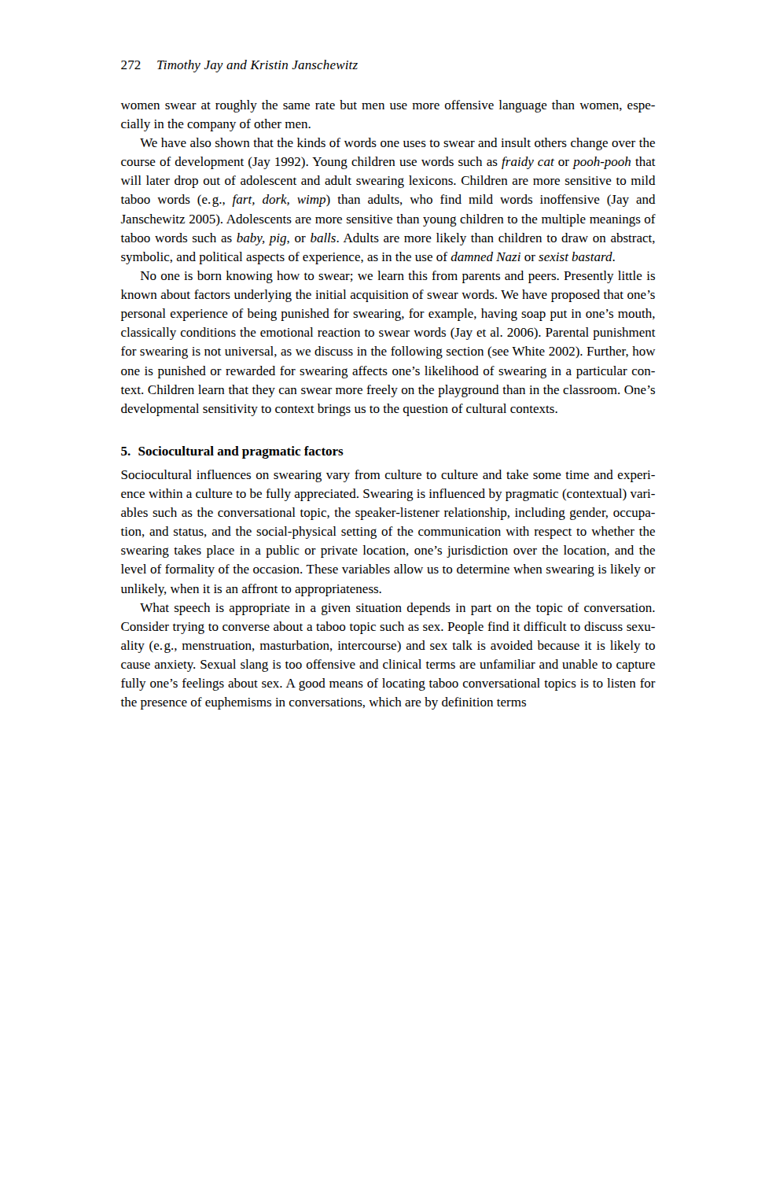272 Timothy Jay and Kristin Janschewitz
women swear at roughly the same rate but men use more offensive language than women, especially in the company of other men.
We have also shown that the kinds of words one uses to swear and insult others change over the course of development (Jay 1992). Young children use words such as fraidy cat or pooh-pooh that will later drop out of adolescent and adult swearing lexicons. Children are more sensitive to mild taboo words (e. g., fart, dork, wimp) than adults, who find mild words inoffensive (Jay and Janschewitz 2005). Adolescents are more sensitive than young children to the multiple meanings of taboo words such as baby, pig, or balls. Adults are more likely than children to draw on abstract, symbolic, and political aspects of experience, as in the use of damned Nazi or sexist bastard.
No one is born knowing how to swear; we learn this from parents and peers. Presently little is known about factors underlying the initial acquisition of swear words. We have proposed that one’s personal experience of being punished for swearing, for example, having soap put in one’s mouth, classically conditions the emotional reaction to swear words (Jay et al. 2006). Parental punishment for swearing is not universal, as we discuss in the following section (see White 2002). Further, how one is punished or rewarded for swearing affects one’s likelihood of swearing in a particular context. Children learn that they can swear more freely on the playground than in the classroom. One’s developmental sensitivity to context brings us to the question of cultural contexts.
5. Sociocultural and pragmatic factors
Sociocultural influences on swearing vary from culture to culture and take some time and experience within a culture to be fully appreciated. Swearing is influenced by pragmatic (contextual) variables such as the conversational topic, the speaker-listener relationship, including gender, occupation, and status, and the social-physical setting of the communication with respect to whether the swearing takes place in a public or private location, one’s jurisdiction over the location, and the level of formality of the occasion. These variables allow us to determine when swearing is likely or unlikely, when it is an affront to appropriateness.
What speech is appropriate in a given situation depends in part on the topic of conversation. Consider trying to converse about a taboo topic such as sex. People find it difficult to discuss sexuality (e. g., menstruation, masturbation, intercourse) and sex talk is avoided because it is likely to cause anxiety. Sexual slang is too offensive and clinical terms are unfamiliar and unable to capture fully one’s feelings about sex. A good means of locating taboo conversational topics is to listen for the presence of euphemisms in conversations, which are by definition terms